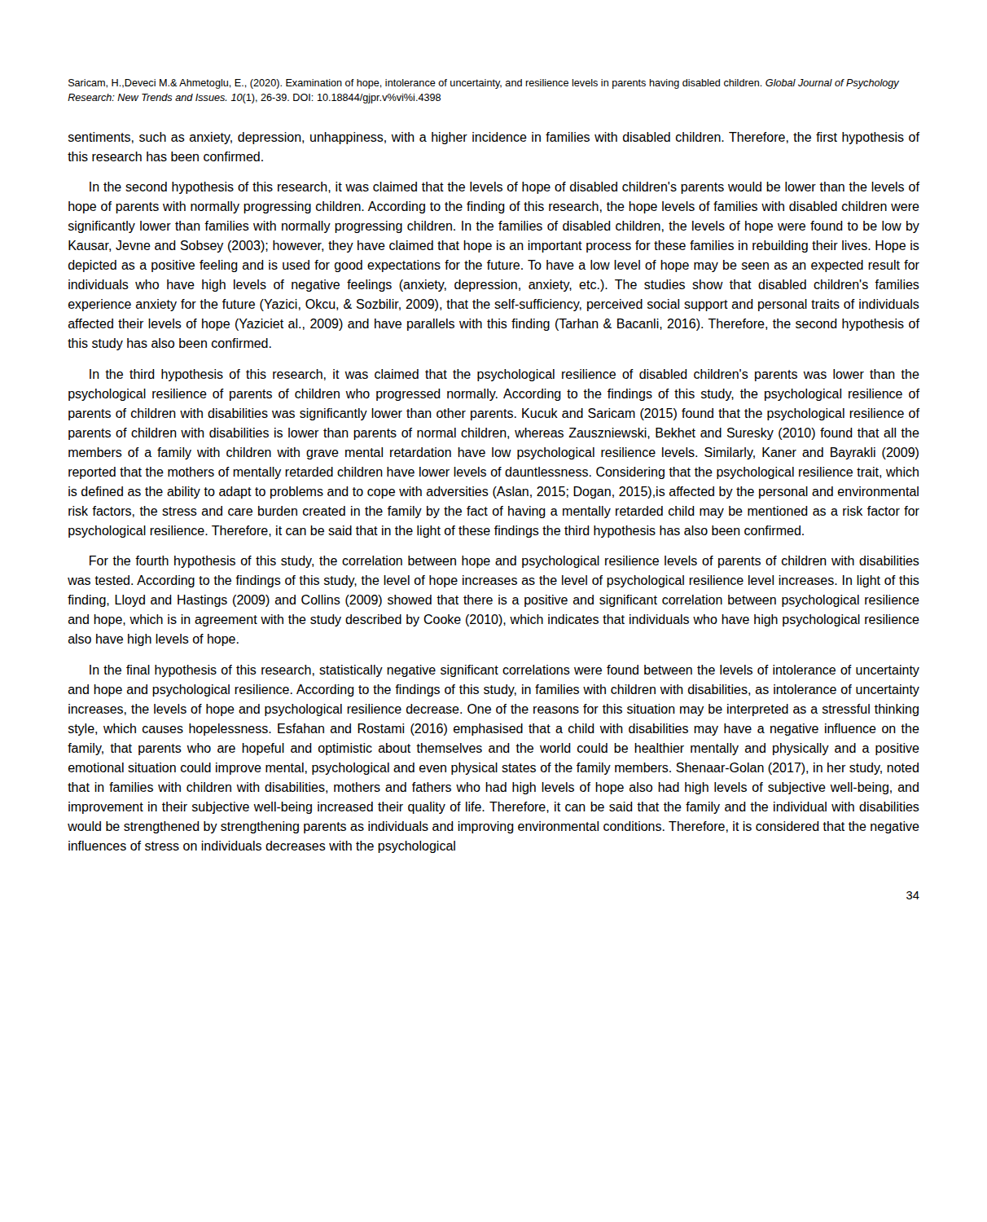Saricam, H.,Deveci M.& Ahmetoglu, E., (2020). Examination of hope, intolerance of uncertainty, and resilience levels in parents having disabled children. Global Journal of Psychology Research: New Trends and Issues. 10(1), 26-39. DOI: 10.18844/gjpr.v%vi%i.4398
sentiments, such as anxiety, depression, unhappiness, with a higher incidence in families with disabled children. Therefore, the first hypothesis of this research has been confirmed.
In the second hypothesis of this research, it was claimed that the levels of hope of disabled children's parents would be lower than the levels of hope of parents with normally progressing children. According to the finding of this research, the hope levels of families with disabled children were significantly lower than families with normally progressing children. In the families of disabled children, the levels of hope were found to be low by Kausar, Jevne and Sobsey (2003); however, they have claimed that hope is an important process for these families in rebuilding their lives. Hope is depicted as a positive feeling and is used for good expectations for the future. To have a low level of hope may be seen as an expected result for individuals who have high levels of negative feelings (anxiety, depression, anxiety, etc.). The studies show that disabled children's families experience anxiety for the future (Yazici, Okcu, & Sozbilir, 2009), that the self-sufficiency, perceived social support and personal traits of individuals affected their levels of hope (Yaziciet al., 2009) and have parallels with this finding (Tarhan & Bacanli, 2016). Therefore, the second hypothesis of this study has also been confirmed.
In the third hypothesis of this research, it was claimed that the psychological resilience of disabled children's parents was lower than the psychological resilience of parents of children who progressed normally. According to the findings of this study, the psychological resilience of parents of children with disabilities was significantly lower than other parents. Kucuk and Saricam (2015) found that the psychological resilience of parents of children with disabilities is lower than parents of normal children, whereas Zauszniewski, Bekhet and Suresky (2010) found that all the members of a family with children with grave mental retardation have low psychological resilience levels. Similarly, Kaner and Bayrakli (2009) reported that the mothers of mentally retarded children have lower levels of dauntlessness. Considering that the psychological resilience trait, which is defined as the ability to adapt to problems and to cope with adversities (Aslan, 2015; Dogan, 2015),is affected by the personal and environmental risk factors, the stress and care burden created in the family by the fact of having a mentally retarded child may be mentioned as a risk factor for psychological resilience. Therefore, it can be said that in the light of these findings the third hypothesis has also been confirmed.
For the fourth hypothesis of this study, the correlation between hope and psychological resilience levels of parents of children with disabilities was tested. According to the findings of this study, the level of hope increases as the level of psychological resilience level increases. In light of this finding, Lloyd and Hastings (2009) and Collins (2009) showed that there is a positive and significant correlation between psychological resilience and hope, which is in agreement with the study described by Cooke (2010), which indicates that individuals who have high psychological resilience also have high levels of hope.
In the final hypothesis of this research, statistically negative significant correlations were found between the levels of intolerance of uncertainty and hope and psychological resilience. According to the findings of this study, in families with children with disabilities, as intolerance of uncertainty increases, the levels of hope and psychological resilience decrease. One of the reasons for this situation may be interpreted as a stressful thinking style, which causes hopelessness. Esfahan and Rostami (2016) emphasised that a child with disabilities may have a negative influence on the family, that parents who are hopeful and optimistic about themselves and the world could be healthier mentally and physically and a positive emotional situation could improve mental, psychological and even physical states of the family members. Shenaar-Golan (2017), in her study, noted that in families with children with disabilities, mothers and fathers who had high levels of hope also had high levels of subjective well-being, and improvement in their subjective well-being increased their quality of life. Therefore, it can be said that the family and the individual with disabilities would be strengthened by strengthening parents as individuals and improving environmental conditions. Therefore, it is considered that the negative influences of stress on individuals decreases with the psychological
34